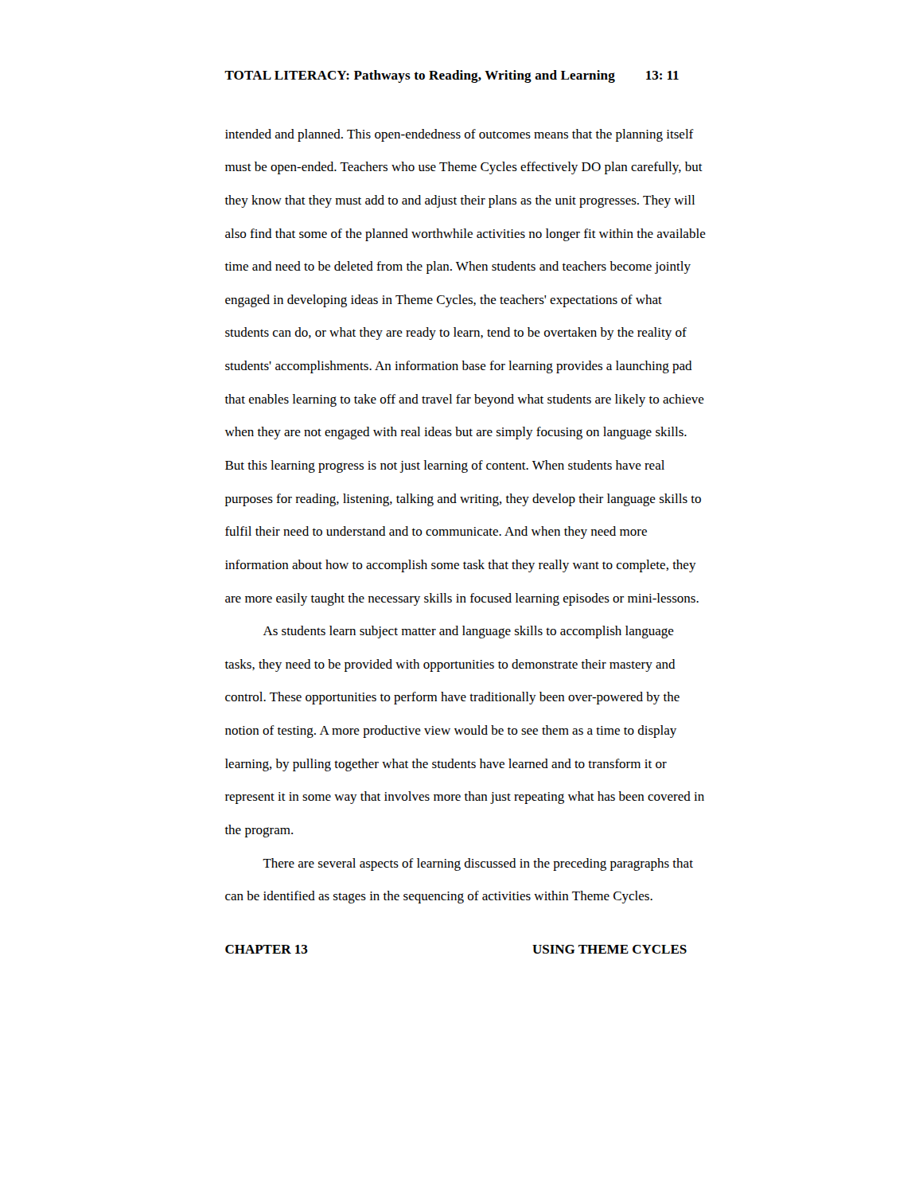TOTAL LITERACY: Pathways to Reading, Writing and Learning 13: 11
intended and planned. This open-endedness of outcomes means that the planning itself must be open-ended. Teachers who use Theme Cycles effectively DO plan carefully, but they know that they must add to and adjust their plans as the unit progresses. They will also find that some of the planned worthwhile activities no longer fit within the available time and need to be deleted from the plan. When students and teachers become jointly engaged in developing ideas in Theme Cycles, the teachers' expectations of what students can do, or what they are ready to learn, tend to be overtaken by the reality of students' accomplishments. An information base for learning provides a launching pad that enables learning to take off and travel far beyond what students are likely to achieve when they are not engaged with real ideas but are simply focusing on language skills. But this learning progress is not just learning of content. When students have real purposes for reading, listening, talking and writing, they develop their language skills to fulfil their need to understand and to communicate. And when they need more information about how to accomplish some task that they really want to complete, they are more easily taught the necessary skills in focused learning episodes or mini-lessons.
As students learn subject matter and language skills to accomplish language tasks, they need to be provided with opportunities to demonstrate their mastery and control. These opportunities to perform have traditionally been over-powered by the notion of testing. A more productive view would be to see them as a time to display learning, by pulling together what the students have learned and to transform it or represent it in some way that involves more than just repeating what has been covered in the program.
There are several aspects of learning discussed in the preceding paragraphs that can be identified as stages in the sequencing of activities within Theme Cycles.
CHAPTER 13 USING THEME CYCLES